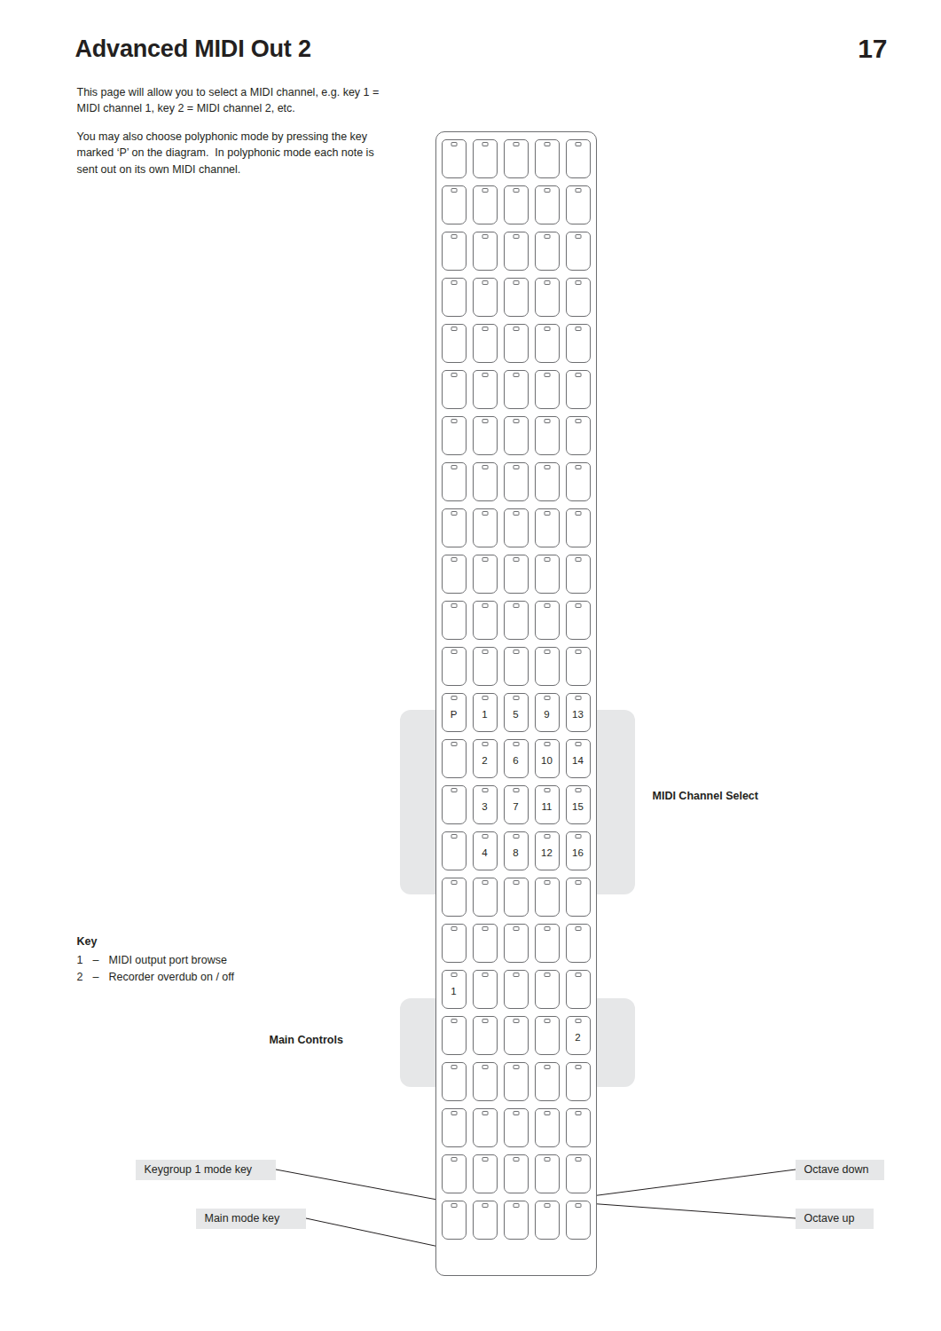Advanced MIDI Out 2
17
This page will allow you to select a MIDI channel, e.g. key 1 = MIDI channel 1, key 2 = MIDI channel 2, etc.
You may also choose polyphonic mode by pressing the key marked ‘P’ on the diagram. In polyphonic mode each note is sent out on its own MIDI channel.
Key
| 1 | – | MIDI output port browse |
| 2 | – | Recorder overdub on / off |
MIDI Channel Select
Main Controls
Keygroup 1 mode key
Main mode key
Octave down
Octave up
P
1
5
9
13
2
6
10
14
3
7
11
15
4
8
12
16
1
2